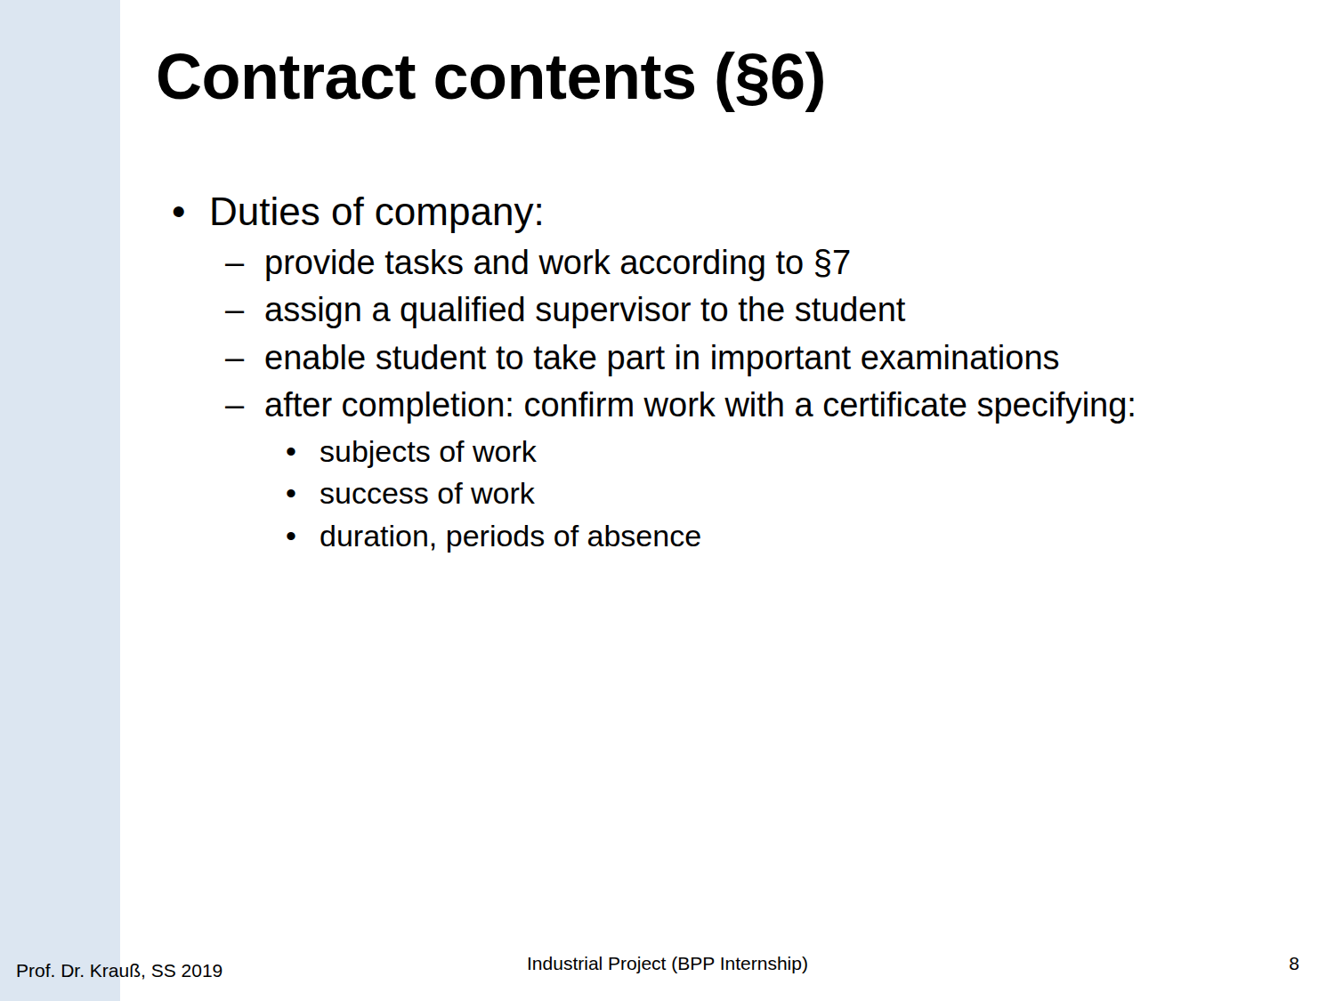Contract contents (§6)
Duties of company:
provide tasks and work according to §7
assign a qualified supervisor to the student
enable student to take part in important examinations
after completion: confirm work with a certificate specifying:
subjects of work
success of work
duration, periods of absence
Prof. Dr. Krauß, SS 2019
Industrial Project (BPP Internship)
8